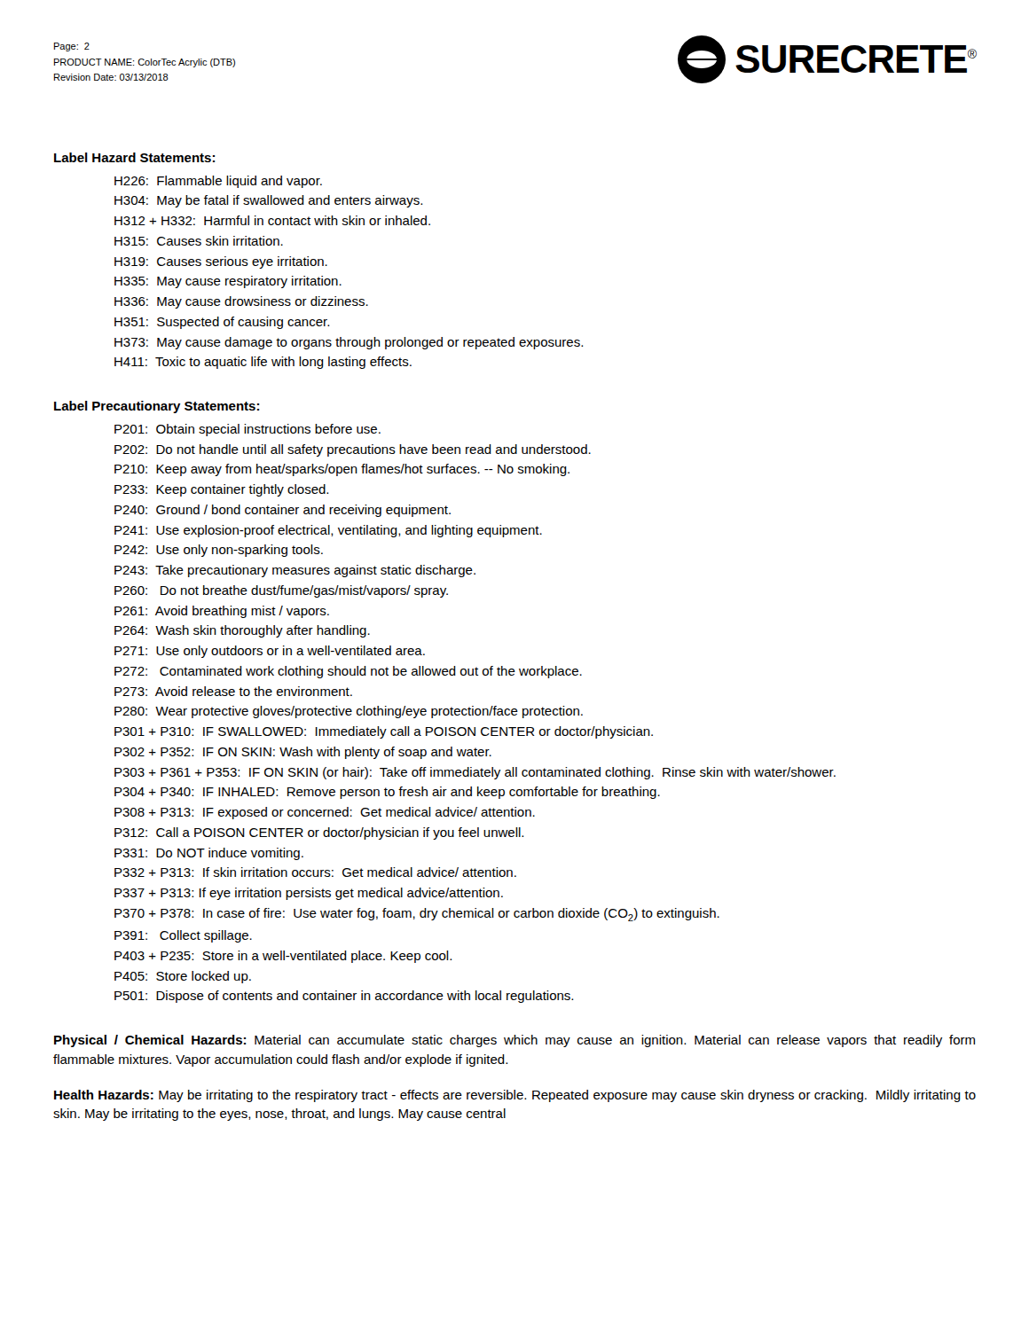Page: 2
PRODUCT NAME: ColorTec Acrylic (DTB)
Revision Date: 03/13/2018
SURECRETE®
Label Hazard Statements:
H226: Flammable liquid and vapor.
H304: May be fatal if swallowed and enters airways.
H312 + H332: Harmful in contact with skin or inhaled.
H315: Causes skin irritation.
H319: Causes serious eye irritation.
H335: May cause respiratory irritation.
H336: May cause drowsiness or dizziness.
H351: Suspected of causing cancer.
H373: May cause damage to organs through prolonged or repeated exposures.
H411: Toxic to aquatic life with long lasting effects.
Label Precautionary Statements:
P201: Obtain special instructions before use.
P202: Do not handle until all safety precautions have been read and understood.
P210: Keep away from heat/sparks/open flames/hot surfaces. -- No smoking.
P233: Keep container tightly closed.
P240: Ground / bond container and receiving equipment.
P241: Use explosion-proof electrical, ventilating, and lighting equipment.
P242: Use only non-sparking tools.
P243: Take precautionary measures against static discharge.
P260: Do not breathe dust/fume/gas/mist/vapors/ spray.
P261: Avoid breathing mist / vapors.
P264: Wash skin thoroughly after handling.
P271: Use only outdoors or in a well-ventilated area.
P272: Contaminated work clothing should not be allowed out of the workplace.
P273: Avoid release to the environment.
P280: Wear protective gloves/protective clothing/eye protection/face protection.
P301 + P310: IF SWALLOWED: Immediately call a POISON CENTER or doctor/physician.
P302 + P352: IF ON SKIN: Wash with plenty of soap and water.
P303 + P361 + P353: IF ON SKIN (or hair): Take off immediately all contaminated clothing. Rinse skin with water/shower.
P304 + P340: IF INHALED: Remove person to fresh air and keep comfortable for breathing.
P308 + P313: IF exposed or concerned: Get medical advice/ attention.
P312: Call a POISON CENTER or doctor/physician if you feel unwell.
P331: Do NOT induce vomiting.
P332 + P313: If skin irritation occurs: Get medical advice/ attention.
P337 + P313: If eye irritation persists get medical advice/attention.
P370 + P378: In case of fire: Use water fog, foam, dry chemical or carbon dioxide (CO2) to extinguish.
P391: Collect spillage.
P403 + P235: Store in a well-ventilated place. Keep cool.
P405: Store locked up.
P501: Dispose of contents and container in accordance with local regulations.
Physical / Chemical Hazards: Material can accumulate static charges which may cause an ignition. Material can release vapors that readily form flammable mixtures. Vapor accumulation could flash and/or explode if ignited.
Health Hazards: May be irritating to the respiratory tract - effects are reversible. Repeated exposure may cause skin dryness or cracking. Mildly irritating to skin. May be irritating to the eyes, nose, throat, and lungs. May cause central